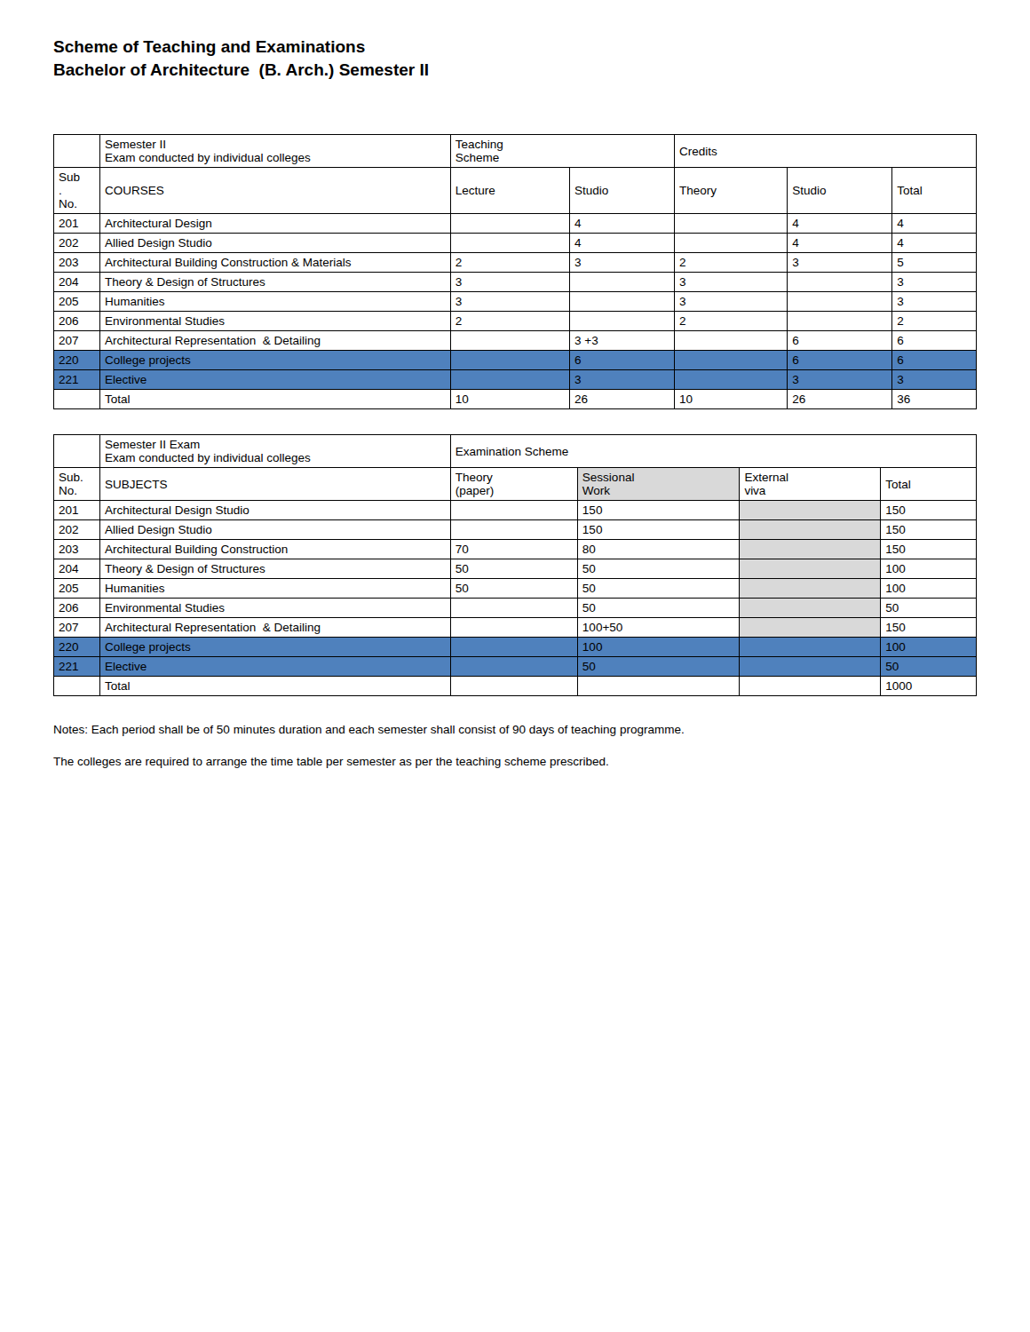Scheme of Teaching and Examinations
Bachelor of Architecture (B. Arch.) Semester II
| | Semester II Exam conducted by individual colleges | Teaching Scheme | Credits |
| Sub . No. | COURSES | Lecture | Studio | Theory | Studio | Total |
| 201 | Architectural Design | | 4 | | 4 | 4 |
| 202 | Allied Design Studio | | 4 | | 4 | 4 |
| 203 | Architectural Building Construction & Materials | 2 | 3 | 2 | 3 | 5 |
| 204 | Theory & Design of Structures | 3 | | 3 | | 3 |
| 205 | Humanities | 3 | | 3 | | 3 |
| 206 | Environmental Studies | 2 | | 2 | | 2 |
| 207 | Architectural Representation & Detailing | | 3 +3 | | 6 | 6 |
| 220 | College projects | | 6 | | 6 | 6 |
| 221 | Elective | | 3 | | 3 | 3 |
| | Total | 10 | 26 | 10 | 26 | 36 |
| | Semester II Exam Exam conducted by individual colleges | Examination Scheme |
| Sub. No. | SUBJECTS | Theory (paper) | Sessional Work | External viva | Total |
| 201 | Architectural Design Studio | | 150 | | 150 |
| 202 | Allied Design Studio | | 150 | | 150 |
| 203 | Architectural Building Construction | 70 | 80 | | 150 |
| 204 | Theory & Design of Structures | 50 | 50 | | 100 |
| 205 | Humanities | 50 | 50 | | 100 |
| 206 | Environmental Studies | | 50 | | 50 |
| 207 | Architectural Representation & Detailing | | 100+50 | | 150 |
| 220 | College projects | | 100 | | 100 |
| 221 | Elective | | 50 | | 50 |
| | Total | | | | 1000 |
Notes: Each period shall be of 50 minutes duration and each semester shall consist of 90 days of teaching programme.
The colleges are required to arrange the time table per semester as per the teaching scheme prescribed.